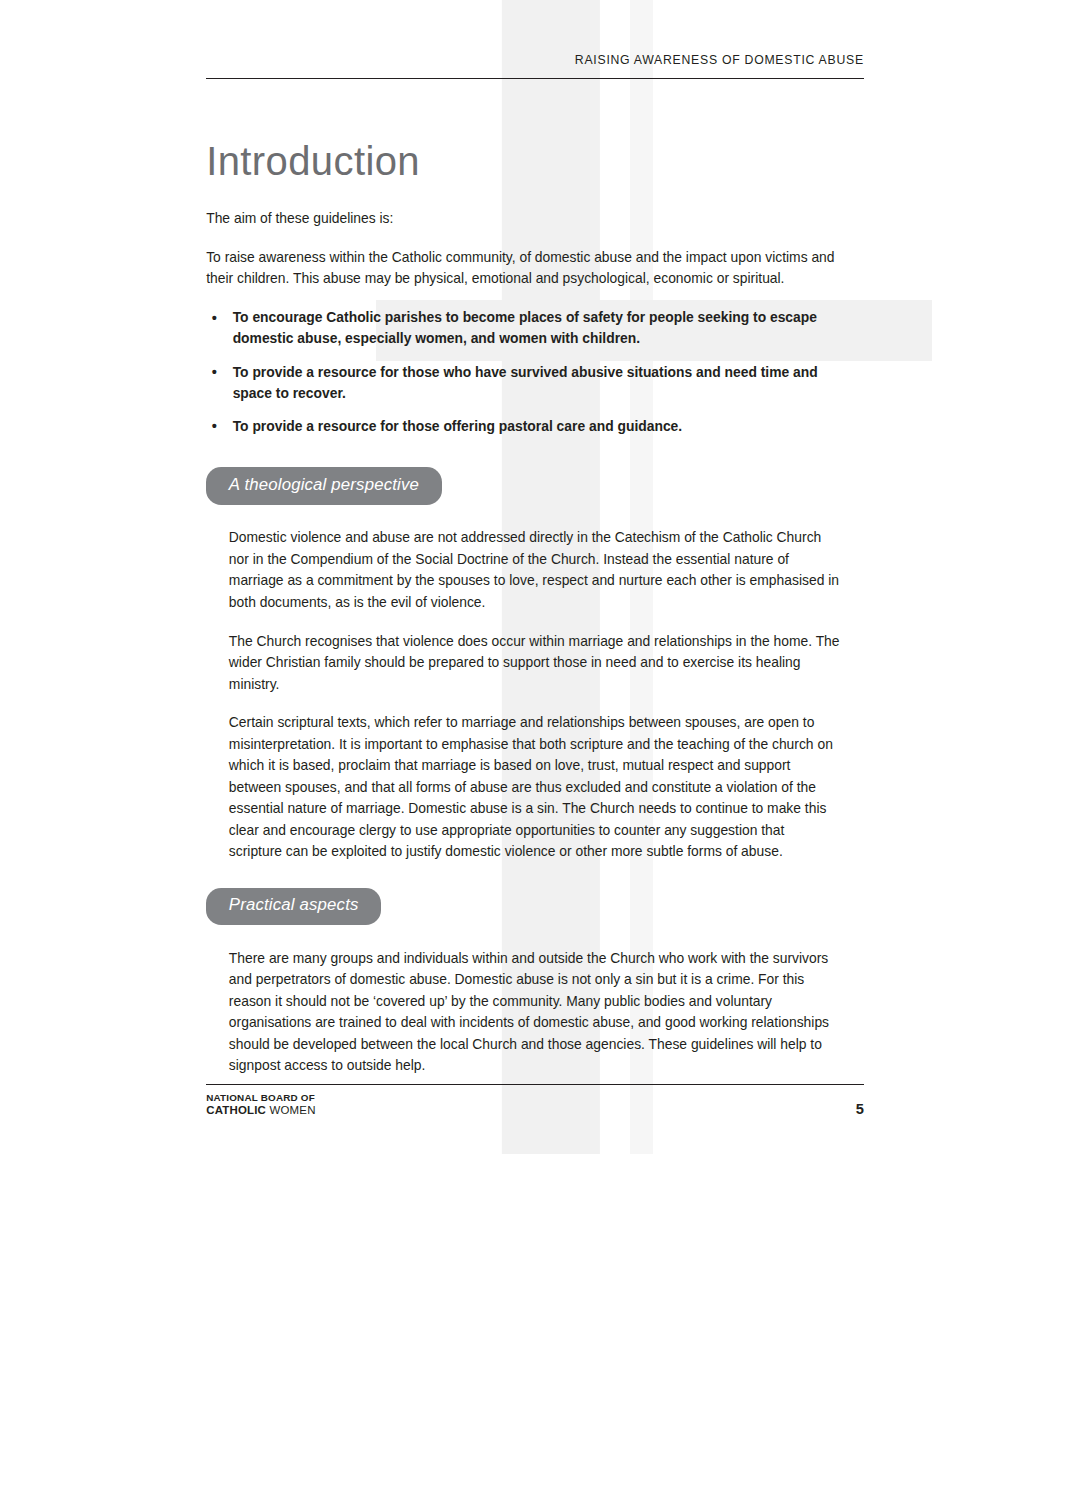Raising Awareness of Domestic Abuse
Introduction
The aim of these guidelines is:
To raise awareness within the Catholic community, of domestic abuse and the impact upon victims and their children. This abuse may be physical, emotional and psychological, economic or spiritual.
To encourage Catholic parishes to become places of safety for people seeking to escape domestic abuse, especially women, and women with children.
To provide a resource for those who have survived abusive situations and need time and space to recover.
To provide a resource for those offering pastoral care and guidance.
A theological perspective
Domestic violence and abuse are not addressed directly in the Catechism of the Catholic Church nor in the Compendium of the Social Doctrine of the Church. Instead the essential nature of marriage as a commitment by the spouses to love, respect and nurture each other is emphasised in both documents, as is the evil of violence.
The Church recognises that violence does occur within marriage and relationships in the home. The wider Christian family should be prepared to support those in need and to exercise its healing ministry.
Certain scriptural texts, which refer to marriage and relationships between spouses, are open to misinterpretation. It is important to emphasise that both scripture and the teaching of the church on which it is based, proclaim that marriage is based on love, trust, mutual respect and support between spouses, and that all forms of abuse are thus excluded and constitute a violation of the essential nature of marriage. Domestic abuse is a sin. The Church needs to continue to make this clear and encourage clergy to use appropriate opportunities to counter any suggestion that scripture can be exploited to justify domestic violence or other more subtle forms of abuse.
Practical aspects
There are many groups and individuals within and outside the Church who work with the survivors and perpetrators of domestic abuse. Domestic abuse is not only a sin but it is a crime. For this reason it should not be ‘covered up’ by the community. Many public bodies and voluntary organisations are trained to deal with incidents of domestic abuse, and good working relationships should be developed between the local Church and those agencies. These guidelines will help to signpost access to outside help.
National Board of
Catholic Women
5